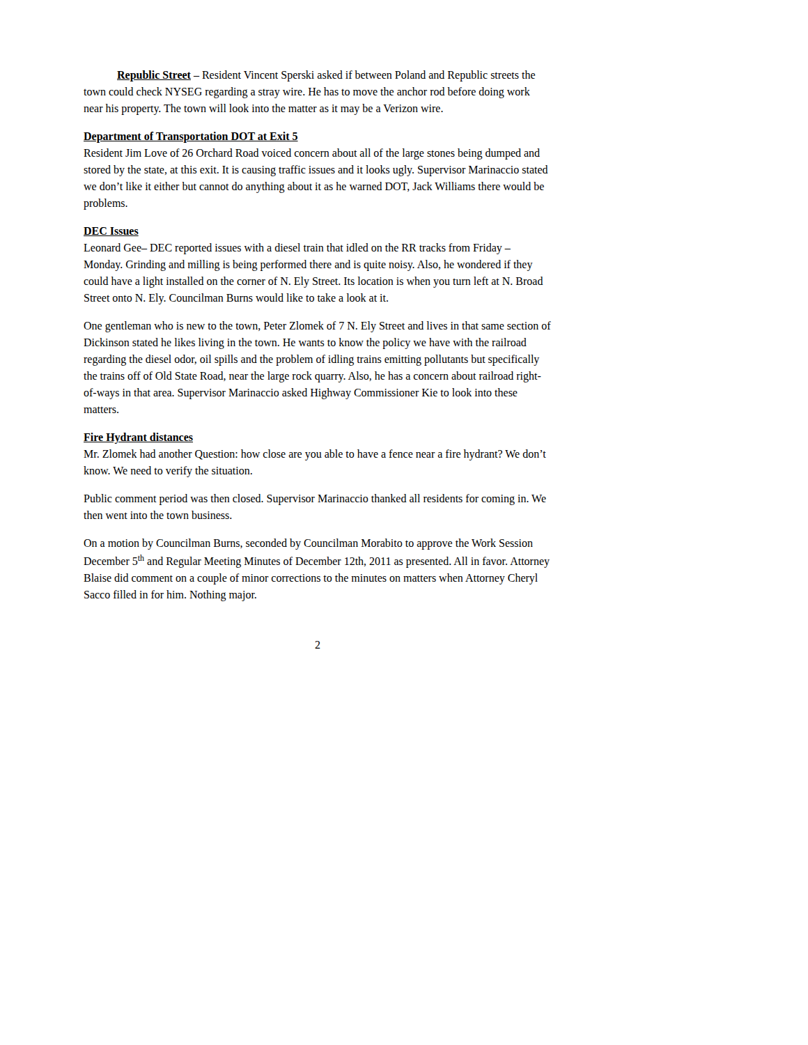Republic Street – Resident Vincent Sperski asked if between Poland and Republic streets the town could check NYSEG regarding a stray wire. He has to move the anchor rod before doing work near his property. The town will look into the matter as it may be a Verizon wire.
Department of Transportation DOT at Exit 5
Resident Jim Love of 26 Orchard Road voiced concern about all of the large stones being dumped and stored by the state, at this exit. It is causing traffic issues and it looks ugly. Supervisor Marinaccio stated we don’t like it either but cannot do anything about it as he warned DOT, Jack Williams there would be problems.
DEC Issues
Leonard Gee– DEC reported issues with a diesel train that idled on the RR tracks from Friday – Monday. Grinding and milling is being performed there and is quite noisy. Also, he wondered if they could have a light installed on the corner of N. Ely Street. Its location is when you turn left at N. Broad Street onto N. Ely. Councilman Burns would like to take a look at it.
One gentleman who is new to the town, Peter Zlomek of 7 N. Ely Street and lives in that same section of Dickinson stated he likes living in the town. He wants to know the policy we have with the railroad regarding the diesel odor, oil spills and the problem of idling trains emitting pollutants but specifically the trains off of Old State Road, near the large rock quarry. Also, he has a concern about railroad right-of-ways in that area. Supervisor Marinaccio asked Highway Commissioner Kie to look into these matters.
Fire Hydrant distances
Mr. Zlomek had another Question: how close are you able to have a fence near a fire hydrant? We don’t know. We need to verify the situation.
Public comment period was then closed. Supervisor Marinaccio thanked all residents for coming in. We then went into the town business.
On a motion by Councilman Burns, seconded by Councilman Morabito to approve the Work Session December 5th and Regular Meeting Minutes of December 12th, 2011 as presented. All in favor. Attorney Blaise did comment on a couple of minor corrections to the minutes on matters when Attorney Cheryl Sacco filled in for him. Nothing major.
2